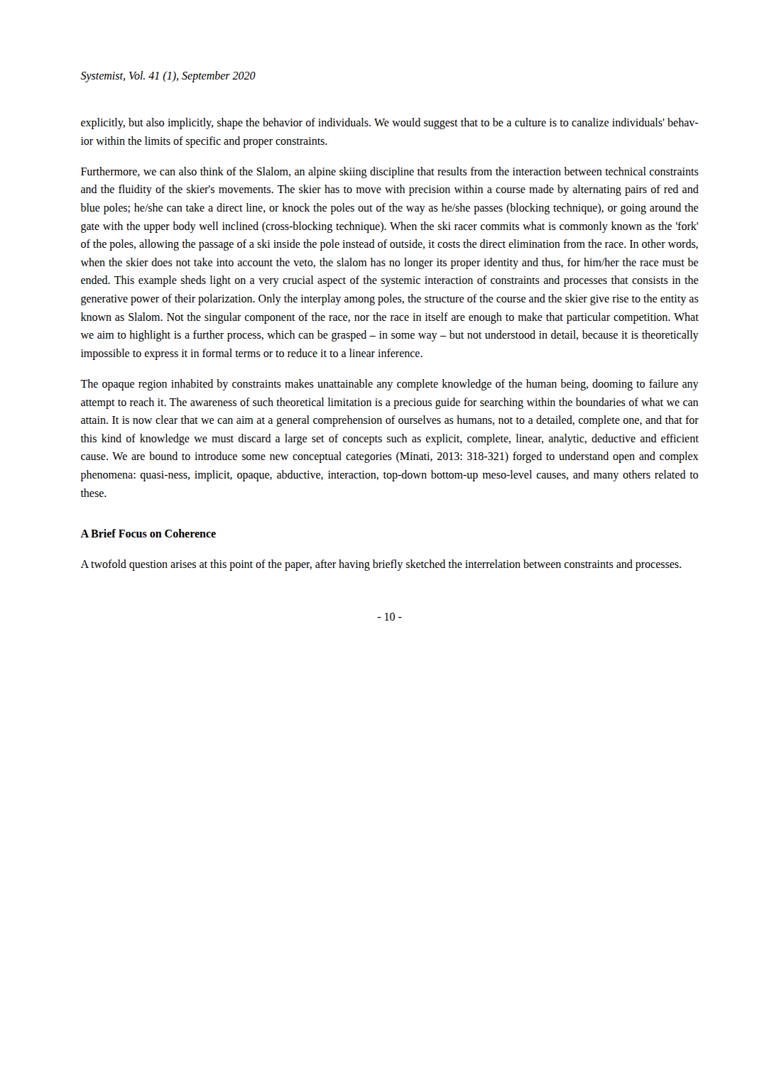Systemist, Vol. 41 (1), September 2020
explicitly, but also implicitly, shape the behavior of individuals. We would suggest that to be a culture is to canalize individuals' behavior within the limits of specific and proper constraints.
Furthermore, we can also think of the Slalom, an alpine skiing discipline that results from the interaction between technical constraints and the fluidity of the skier's movements. The skier has to move with precision within a course made by alternating pairs of red and blue poles; he/she can take a direct line, or knock the poles out of the way as he/she passes (blocking technique), or going around the gate with the upper body well inclined (cross-blocking technique). When the ski racer commits what is commonly known as the 'fork' of the poles, allowing the passage of a ski inside the pole instead of outside, it costs the direct elimination from the race. In other words, when the skier does not take into account the veto, the slalom has no longer its proper identity and thus, for him/her the race must be ended. This example sheds light on a very crucial aspect of the systemic interaction of constraints and processes that consists in the generative power of their polarization. Only the interplay among poles, the structure of the course and the skier give rise to the entity as known as Slalom. Not the singular component of the race, nor the race in itself are enough to make that particular competition. What we aim to highlight is a further process, which can be grasped – in some way – but not understood in detail, because it is theoretically impossible to express it in formal terms or to reduce it to a linear inference.
The opaque region inhabited by constraints makes unattainable any complete knowledge of the human being, dooming to failure any attempt to reach it. The awareness of such theoretical limitation is a precious guide for searching within the boundaries of what we can attain. It is now clear that we can aim at a general comprehension of ourselves as humans, not to a detailed, complete one, and that for this kind of knowledge we must discard a large set of concepts such as explicit, complete, linear, analytic, deductive and efficient cause. We are bound to introduce some new conceptual categories (Minati, 2013: 318-321) forged to understand open and complex phenomena: quasi-ness, implicit, opaque, abductive, interaction, top-down bottom-up meso-level causes, and many others related to these.
A Brief Focus on Coherence
A twofold question arises at this point of the paper, after having briefly sketched the interrelation between constraints and processes.
- 10 -